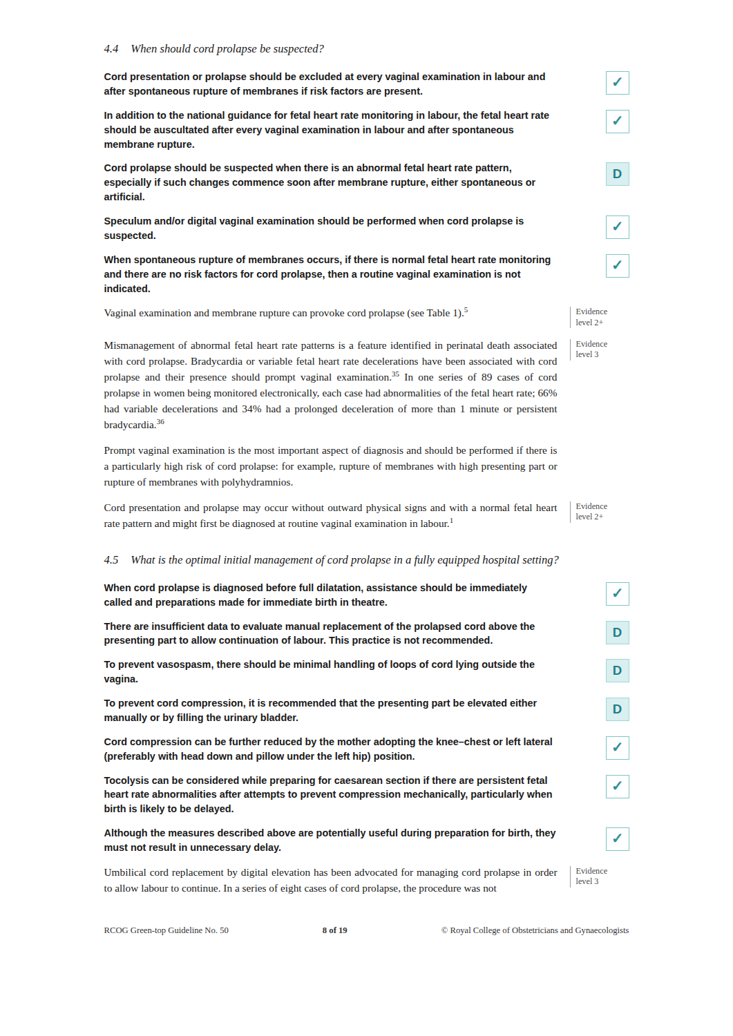4.4 When should cord prolapse be suspected?
Cord presentation or prolapse should be excluded at every vaginal examination in labour and after spontaneous rupture of membranes if risk factors are present.
✓
In addition to the national guidance for fetal heart rate monitoring in labour, the fetal heart rate should be auscultated after every vaginal examination in labour and after spontaneous membrane rupture.
✓
Cord prolapse should be suspected when there is an abnormal fetal heart rate pattern, especially if such changes commence soon after membrane rupture, either spontaneous or artificial.
D
Speculum and/or digital vaginal examination should be performed when cord prolapse is suspected.
✓
When spontaneous rupture of membranes occurs, if there is normal fetal heart rate monitoring and there are no risk factors for cord prolapse, then a routine vaginal examination is not indicated.
✓
Vaginal examination and membrane rupture can provoke cord prolapse (see Table 1).5
Evidence level 2+
Mismanagement of abnormal fetal heart rate patterns is a feature identified in perinatal death associated with cord prolapse. Bradycardia or variable fetal heart rate decelerations have been associated with cord prolapse and their presence should prompt vaginal examination.35 In one series of 89 cases of cord prolapse in women being monitored electronically, each case had abnormalities of the fetal heart rate; 66% had variable decelerations and 34% had a prolonged deceleration of more than 1 minute or persistent bradycardia.36
Evidence level 3
Prompt vaginal examination is the most important aspect of diagnosis and should be performed if there is a particularly high risk of cord prolapse: for example, rupture of membranes with high presenting part or rupture of membranes with polyhydramnios.
Cord presentation and prolapse may occur without outward physical signs and with a normal fetal heart rate pattern and might first be diagnosed at routine vaginal examination in labour.1
Evidence level 2+
4.5 What is the optimal initial management of cord prolapse in a fully equipped hospital setting?
When cord prolapse is diagnosed before full dilatation, assistance should be immediately called and preparations made for immediate birth in theatre.
✓
There are insufficient data to evaluate manual replacement of the prolapsed cord above the presenting part to allow continuation of labour. This practice is not recommended.
D
To prevent vasospasm, there should be minimal handling of loops of cord lying outside the vagina.
D
To prevent cord compression, it is recommended that the presenting part be elevated either manually or by filling the urinary bladder.
D
Cord compression can be further reduced by the mother adopting the knee–chest or left lateral (preferably with head down and pillow under the left hip) position.
✓
Tocolysis can be considered while preparing for caesarean section if there are persistent fetal heart rate abnormalities after attempts to prevent compression mechanically, particularly when birth is likely to be delayed.
✓
Although the measures described above are potentially useful during preparation for birth, they must not result in unnecessary delay.
✓
Umbilical cord replacement by digital elevation has been advocated for managing cord prolapse in order to allow labour to continue. In a series of eight cases of cord prolapse, the procedure was not
Evidence level 3
RCOG Green-top Guideline No. 50
8 of 19
© Royal College of Obstetricians and Gynaecologists